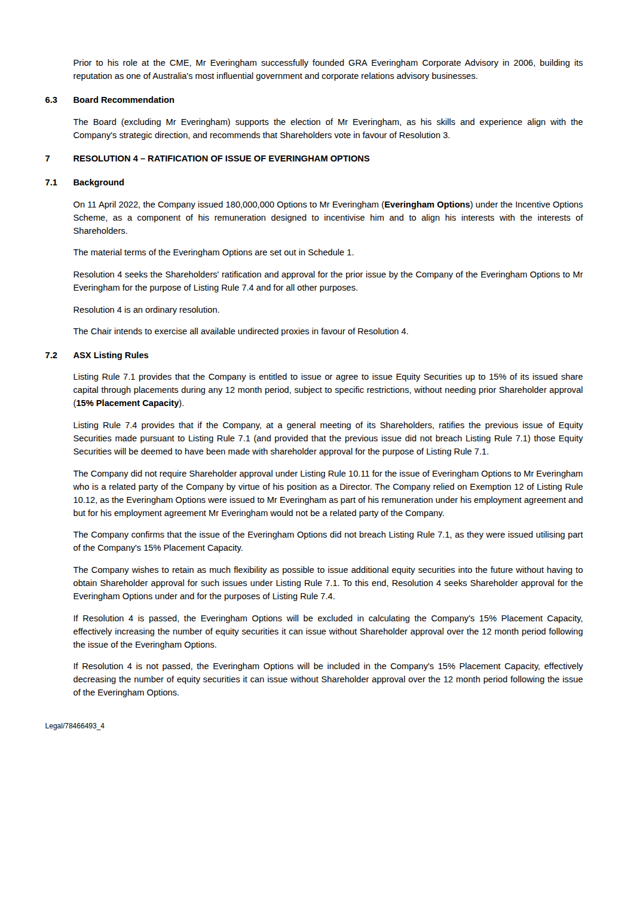Prior to his role at the CME, Mr Everingham successfully founded GRA Everingham Corporate Advisory in 2006, building its reputation as one of Australia's most influential government and corporate relations advisory businesses.
6.3 Board Recommendation
The Board (excluding Mr Everingham) supports the election of Mr Everingham, as his skills and experience align with the Company's strategic direction, and recommends that Shareholders vote in favour of Resolution 3.
7 RESOLUTION 4 – RATIFICATION OF ISSUE OF EVERINGHAM OPTIONS
7.1 Background
On 11 April 2022, the Company issued 180,000,000 Options to Mr Everingham (Everingham Options) under the Incentive Options Scheme, as a component of his remuneration designed to incentivise him and to align his interests with the interests of Shareholders.
The material terms of the Everingham Options are set out in Schedule 1.
Resolution 4 seeks the Shareholders' ratification and approval for the prior issue by the Company of the Everingham Options to Mr Everingham for the purpose of Listing Rule 7.4 and for all other purposes.
Resolution 4 is an ordinary resolution.
The Chair intends to exercise all available undirected proxies in favour of Resolution 4.
7.2 ASX Listing Rules
Listing Rule 7.1 provides that the Company is entitled to issue or agree to issue Equity Securities up to 15% of its issued share capital through placements during any 12 month period, subject to specific restrictions, without needing prior Shareholder approval (15% Placement Capacity).
Listing Rule 7.4 provides that if the Company, at a general meeting of its Shareholders, ratifies the previous issue of Equity Securities made pursuant to Listing Rule 7.1 (and provided that the previous issue did not breach Listing Rule 7.1) those Equity Securities will be deemed to have been made with shareholder approval for the purpose of Listing Rule 7.1.
The Company did not require Shareholder approval under Listing Rule 10.11 for the issue of Everingham Options to Mr Everingham who is a related party of the Company by virtue of his position as a Director. The Company relied on Exemption 12 of Listing Rule 10.12, as the Everingham Options were issued to Mr Everingham as part of his remuneration under his employment agreement and but for his employment agreement Mr Everingham would not be a related party of the Company.
The Company confirms that the issue of the Everingham Options did not breach Listing Rule 7.1, as they were issued utilising part of the Company's 15% Placement Capacity.
The Company wishes to retain as much flexibility as possible to issue additional equity securities into the future without having to obtain Shareholder approval for such issues under Listing Rule 7.1. To this end, Resolution 4 seeks Shareholder approval for the Everingham Options under and for the purposes of Listing Rule 7.4.
If Resolution 4 is passed, the Everingham Options will be excluded in calculating the Company's 15% Placement Capacity, effectively increasing the number of equity securities it can issue without Shareholder approval over the 12 month period following the issue of the Everingham Options.
If Resolution 4 is not passed, the Everingham Options will be included in the Company's 15% Placement Capacity, effectively decreasing the number of equity securities it can issue without Shareholder approval over the 12 month period following the issue of the Everingham Options.
Legal/78466493_4